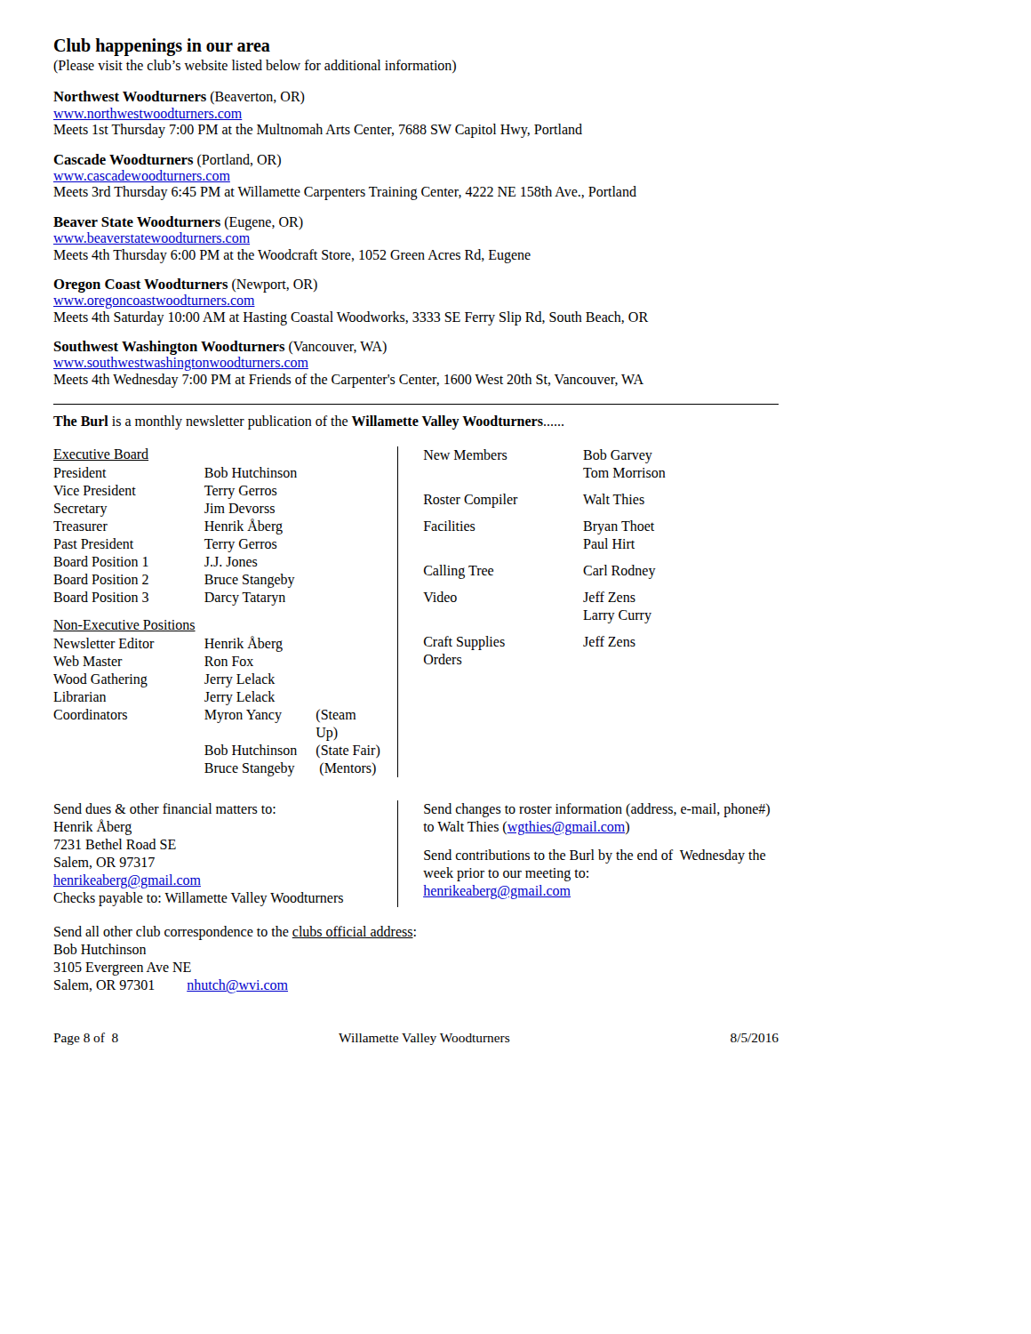Club happenings in our area
(Please visit the club’s website listed below for additional information)
Northwest Woodturners (Beaverton, OR)
www.northwestwoodturners.com
Meets 1st Thursday 7:00 PM at the Multnomah Arts Center, 7688 SW Capitol Hwy, Portland
Cascade Woodturners (Portland, OR)
www.cascadewoodturners.com
Meets 3rd Thursday 6:45 PM at Willamette Carpenters Training Center, 4222 NE 158th Ave., Portland
Beaver State Woodturners (Eugene, OR)
www.beaverstatewoodturners.com
Meets 4th Thursday 6:00 PM at the Woodcraft Store, 1052 Green Acres Rd, Eugene
Oregon Coast Woodturners (Newport, OR)
www.oregoncoastwoodturners.com
Meets 4th Saturday 10:00 AM at Hasting Coastal Woodworks, 3333 SE Ferry Slip Rd, South Beach, OR
Southwest Washington Woodturners (Vancouver, WA)
www.southwestwashingtonwoodturners.com
Meets 4th Wednesday 7:00 PM at Friends of the Carpenter's Center, 1600 West 20th St, Vancouver, WA
The Burl is a monthly newsletter publication of the Willamette Valley Woodturners......
Executive Board
| President | Bob Hutchinson | |
| Vice President | Terry Gerros | |
| Secretary | Jim Devorss | |
| Treasurer | Henrik Åberg | |
| Past President | Terry Gerros | |
| Board Position 1 | J.J. Jones | |
| Board Position 2 | Bruce Stangeby | |
| Board Position 3 | Darcy Tataryn | |
Non-Executive Positions
| Newsletter Editor | Henrik Åberg | |
| Web Master | Ron Fox | |
| Wood Gathering | Jerry Lelack | |
| Librarian | Jerry Lelack | |
| Coordinators | Myron Yancy | (Steam Up) |
| | Bob Hutchinson | (State Fair) |
| | Bruce Stangeby | (Mentors) |
| New Members | Bob Garvey Tom Morrison |
| Roster Compiler | Walt Thies |
| Facilities | Bryan Thoet Paul Hirt |
| Calling Tree | Carl Rodney |
| Video | Jeff Zens Larry Curry |
| Craft Supplies Orders | Jeff Zens |
Send dues & other financial matters to:
Henrik Åberg
7231 Bethel Road SE
Salem, OR 97317
henrikeaberg@gmail.com
Checks payable to: Willamette Valley Woodturners
Send changes to roster information (address, e-mail, phone#) to Walt Thies (wgthies@gmail.com)
Send contributions to the Burl by the end of Wednesday the week prior to our meeting to:
henrikeaberg@gmail.com
Send all other club correspondence to the clubs official address:
Bob Hutchinson
3105 Evergreen Ave NE
Salem, OR 97301 nhutch@wvi.com
Page 8 of 8
Willamette Valley Woodturners
8/5/2016